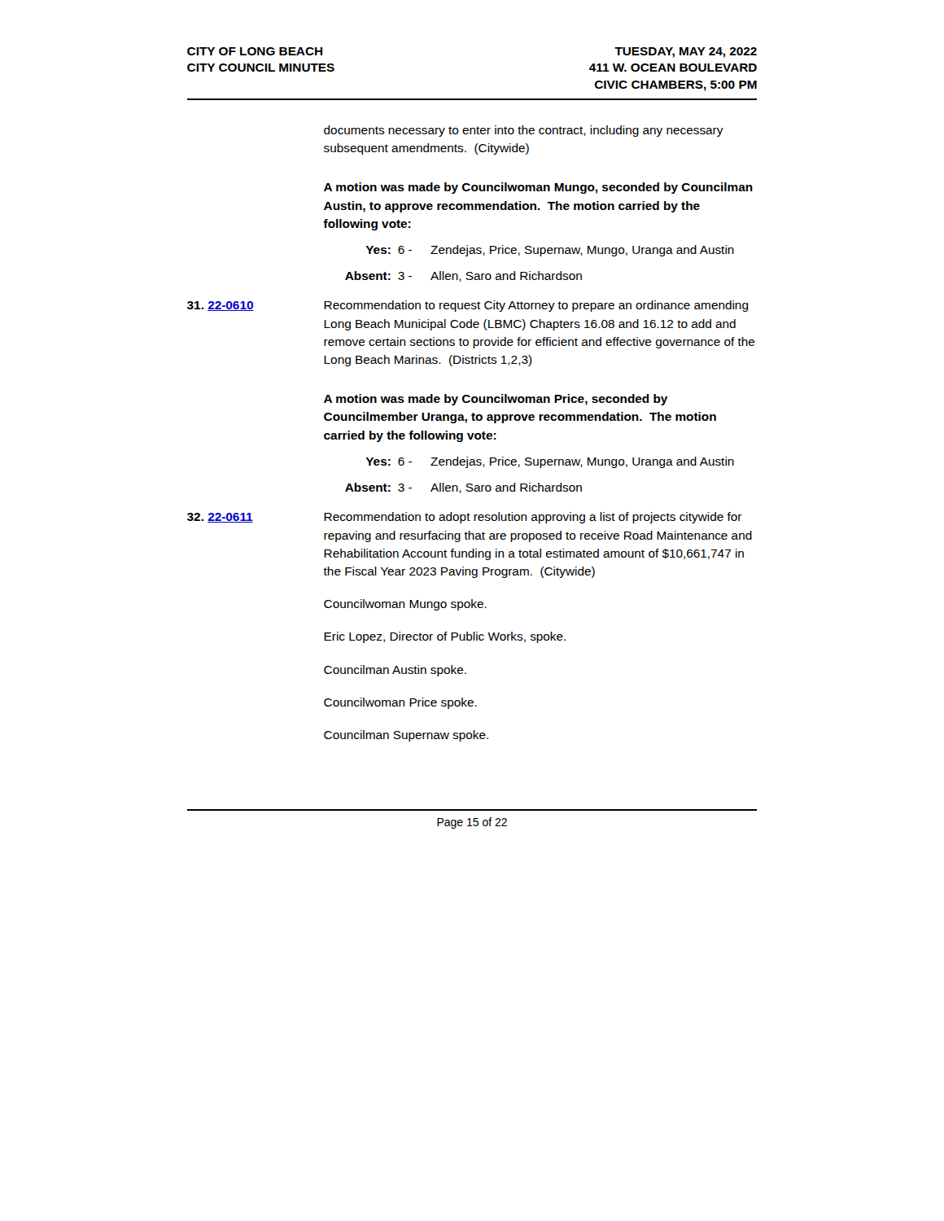CITY OF LONG BEACH
CITY COUNCIL MINUTES
TUESDAY, MAY 24, 2022
411 W. OCEAN BOULEVARD
CIVIC CHAMBERS, 5:00 PM
documents necessary to enter into the contract, including any necessary subsequent amendments. (Citywide)
A motion was made by Councilwoman Mungo, seconded by Councilman Austin, to approve recommendation. The motion carried by the following vote:
Yes:
6 -
Zendejas, Price, Supernaw, Mungo, Uranga and Austin
Absent:
3 -
Allen, Saro and Richardson
31. 22-0610
Recommendation to request City Attorney to prepare an ordinance amending Long Beach Municipal Code (LBMC) Chapters 16.08 and 16.12 to add and remove certain sections to provide for efficient and effective governance of the Long Beach Marinas. (Districts 1,2,3)
A motion was made by Councilwoman Price, seconded by Councilmember Uranga, to approve recommendation. The motion carried by the following vote:
Yes:
6 -
Zendejas, Price, Supernaw, Mungo, Uranga and Austin
Absent:
3 -
Allen, Saro and Richardson
32. 22-0611
Recommendation to adopt resolution approving a list of projects citywide for repaving and resurfacing that are proposed to receive Road Maintenance and Rehabilitation Account funding in a total estimated amount of $10,661,747 in the Fiscal Year 2023 Paving Program. (Citywide)
Councilwoman Mungo spoke.
Eric Lopez, Director of Public Works, spoke.
Councilman Austin spoke.
Councilwoman Price spoke.
Councilman Supernaw spoke.
Page 15 of 22